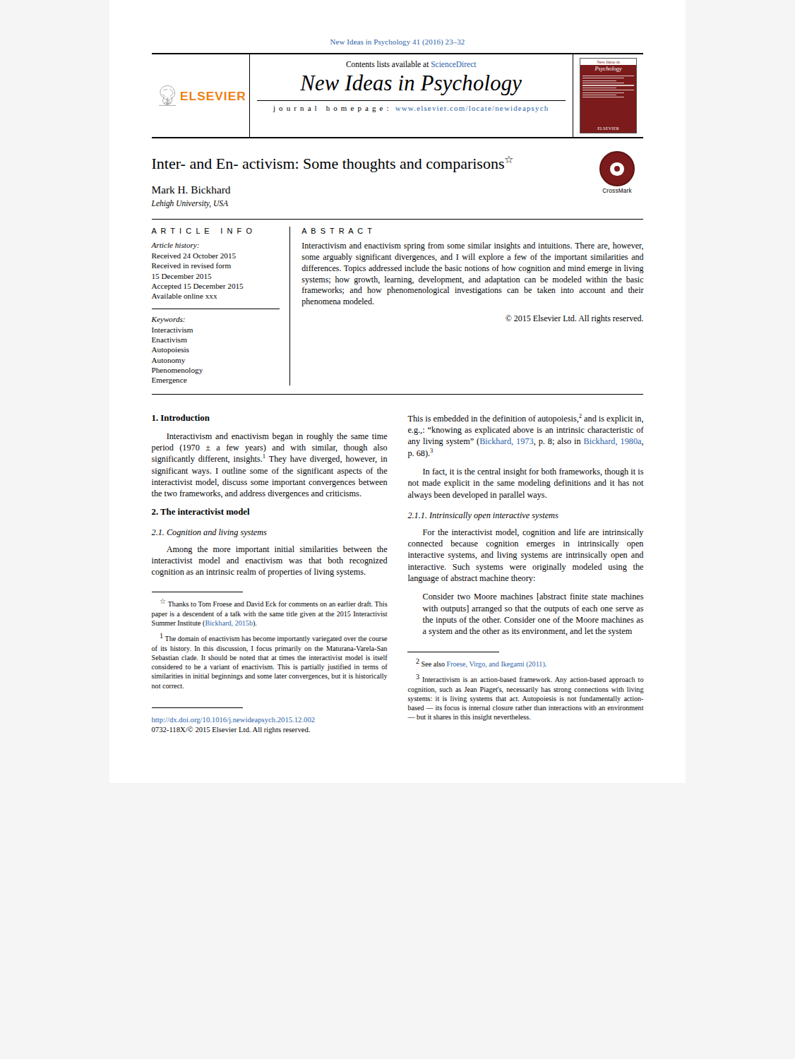New Ideas in Psychology 41 (2016) 23–32
ELSEVIER
Contents lists available at ScienceDirect
New Ideas in Psychology
j o u r n a l h o m e p a g e : www.elsevier.com/locate/newideapsych
New Ideas in
Psychology
ELSEVIER
CrossMark
Inter- and En- activism: Some thoughts and comparisons☆
Mark H. Bickhard
Lehigh University, USA
A R T I C L E I N F O
Article history:
Received 24 October 2015
Received in revised form
15 December 2015
Accepted 15 December 2015
Available online xxx
Keywords:
Interactivism
Enactivism
Autopoiesis
Autonomy
Phenomenology
Emergence
A B S T R A C T
Interactivism and enactivism spring from some similar insights and intuitions. There are, however, some arguably significant divergences, and I will explore a few of the important similarities and differences. Topics addressed include the basic notions of how cognition and mind emerge in living systems; how growth, learning, development, and adaptation can be modeled within the basic frameworks; and how phenomenological investigations can be taken into account and their phenomena modeled.
© 2015 Elsevier Ltd. All rights reserved.
1. Introduction
Interactivism and enactivism began in roughly the same time period (1970 ± a few years) and with similar, though also significantly different, insights.1 They have diverged, however, in significant ways. I outline some of the significant aspects of the interactivist model, discuss some important convergences between the two frameworks, and address divergences and criticisms.
2. The interactivist model
2.1. Cognition and living systems
Among the more important initial similarities between the interactivist model and enactivism was that both recognized cognition as an intrinsic realm of properties of living systems.
☆ Thanks to Tom Froese and David Eck for comments on an earlier draft. This paper is a descendent of a talk with the same title given at the 2015 Interactivist Summer Institute (Bickhard, 2015b).
1 The domain of enactivism has become importantly variegated over the course of its history. In this discussion, I focus primarily on the Maturana-Varela-San Sebastian clade. It should be noted that at times the interactivist model is itself considered to be a variant of enactivism. This is partially justified in terms of similarities in initial beginnings and some later convergences, but it is historically not correct.
http://dx.doi.org/10.1016/j.newideapsych.2015.12.002
0732-118X/© 2015 Elsevier Ltd. All rights reserved.
This is embedded in the definition of autopoiesis,2 and is explicit in, e.g.,: “knowing as explicated above is an intrinsic characteristic of any living system” (Bickhard, 1973, p. 8; also in Bickhard, 1980a, p. 68).3
In fact, it is the central insight for both frameworks, though it is not made explicit in the same modeling definitions and it has not always been developed in parallel ways.
2.1.1. Intrinsically open interactive systems
For the interactivist model, cognition and life are intrinsically connected because cognition emerges in intrinsically open interactive systems, and living systems are intrinsically open and interactive. Such systems were originally modeled using the language of abstract machine theory:
Consider two Moore machines [abstract finite state machines with outputs] arranged so that the outputs of each one serve as the inputs of the other. Consider one of the Moore machines as a system and the other as its environment, and let the system
2 See also Froese, Virgo, and Ikegami (2011).
3 Interactivism is an action-based framework. Any action-based approach to cognition, such as Jean Piaget's, necessarily has strong connections with living systems: it is living systems that act. Autopoiesis is not fundamentally action-based — its focus is internal closure rather than interactions with an environment — but it shares in this insight nevertheless.